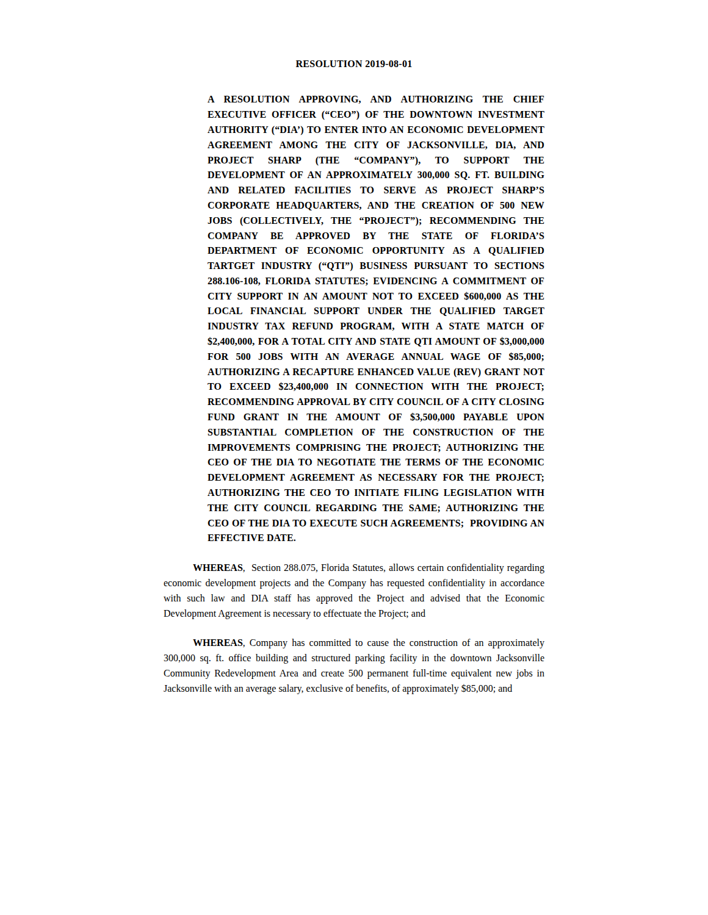RESOLUTION 2019-08-01
A RESOLUTION APPROVING, AND AUTHORIZING THE CHIEF EXECUTIVE OFFICER (“CEO”) OF THE DOWNTOWN INVESTMENT AUTHORITY (“DIA’) TO ENTER INTO AN ECONOMIC DEVELOPMENT AGREEMENT AMONG THE CITY OF JACKSONVILLE, DIA, AND PROJECT SHARP (THE “COMPANY”), TO SUPPORT THE DEVELOPMENT OF AN APPROXIMATELY 300,000 SQ. FT. BUILDING AND RELATED FACILITIES TO SERVE AS PROJECT SHARP’S CORPORATE HEADQUARTERS, AND THE CREATION OF 500 NEW JOBS (COLLECTIVELY, THE “PROJECT”); RECOMMENDING THE COMPANY BE APPROVED BY THE STATE OF FLORIDA’S DEPARTMENT OF ECONOMIC OPPORTUNITY AS A QUALIFIED TARTGET INDUSTRY (“QTI”) BUSINESS PURSUANT TO SECTIONS 288.106-108, FLORIDA STATUTES; EVIDENCING A COMMITMENT OF CITY SUPPORT IN AN AMOUNT NOT TO EXCEED $600,000 AS THE LOCAL FINANCIAL SUPPORT UNDER THE QUALIFIED TARGET INDUSTRY TAX REFUND PROGRAM, WITH A STATE MATCH OF $2,400,000, FOR A TOTAL CITY AND STATE QTI AMOUNT OF $3,000,000 FOR 500 JOBS WITH AN AVERAGE ANNUAL WAGE OF $85,000; AUTHORIZING A RECAPTURE ENHANCED VALUE (REV) GRANT NOT TO EXCEED $23,400,000 IN CONNECTION WITH THE PROJECT; RECOMMENDING APPROVAL BY CITY COUNCIL OF A CITY CLOSING FUND GRANT IN THE AMOUNT OF $3,500,000 PAYABLE UPON SUBSTANTIAL COMPLETION OF THE CONSTRUCTION OF THE IMPROVEMENTS COMPRISING THE PROJECT; AUTHORIZING THE CEO OF THE DIA TO NEGOTIATE THE TERMS OF THE ECONOMIC DEVELOPMENT AGREEMENT AS NECESSARY FOR THE PROJECT; AUTHORIZING THE CEO TO INITIATE FILING LEGISLATION WITH THE CITY COUNCIL REGARDING THE SAME; AUTHORIZING THE CEO OF THE DIA TO EXECUTE SUCH AGREEMENTS; PROVIDING AN EFFECTIVE DATE.
WHEREAS, Section 288.075, Florida Statutes, allows certain confidentiality regarding economic development projects and the Company has requested confidentiality in accordance with such law and DIA staff has approved the Project and advised that the Economic Development Agreement is necessary to effectuate the Project; and
WHEREAS, Company has committed to cause the construction of an approximately 300,000 sq. ft. office building and structured parking facility in the downtown Jacksonville Community Redevelopment Area and create 500 permanent full-time equivalent new jobs in Jacksonville with an average salary, exclusive of benefits, of approximately $85,000; and